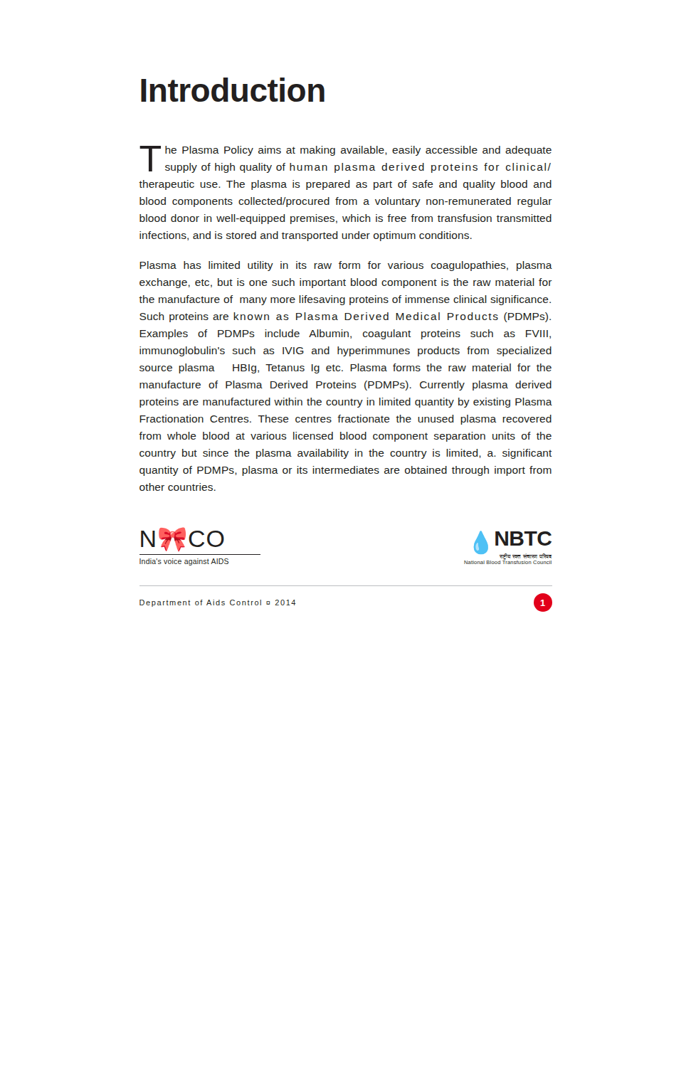Introduction
The Plasma Policy aims at making available, easily accessible and adequate supply of high quality of human plasma derived proteins for clinical/ therapeutic use. The plasma is prepared as part of safe and quality blood and blood components collected/procured from a voluntary non-remunerated regular blood donor in well-equipped premises, which is free from transfusion transmitted infections, and is stored and transported under optimum conditions.
Plasma has limited utility in its raw form for various coagulopathies, plasma exchange, etc, but is one such important blood component is the raw material for the manufacture of many more lifesaving proteins of immense clinical significance. Such proteins are known as Plasma Derived Medical Products (PDMPs). Examples of PDMPs include Albumin, coagulant proteins such as FVIII, immunoglobulin's such as IVIG and hyperimmunes products from specialized source plasma HBIg, Tetanus Ig etc. Plasma forms the raw material for the manufacture of Plasma Derived Proteins (PDMPs). Currently plasma derived proteins are manufactured within the country in limited quantity by existing Plasma Fractionation Centres. These centres fractionate the unused plasma recovered from whole blood at various licensed blood component separation units of the country but since the plasma availability in the country is limited, a. significant quantity of PDMPs, plasma or its intermediates are obtained through import from other countries.
N🎀CO
India's voice against AIDS
💧NBTC
राष्ट्रीय रक्त संचारण परिषद
National Blood Transfusion Council
Department of Aids Control ¤ 2014
1